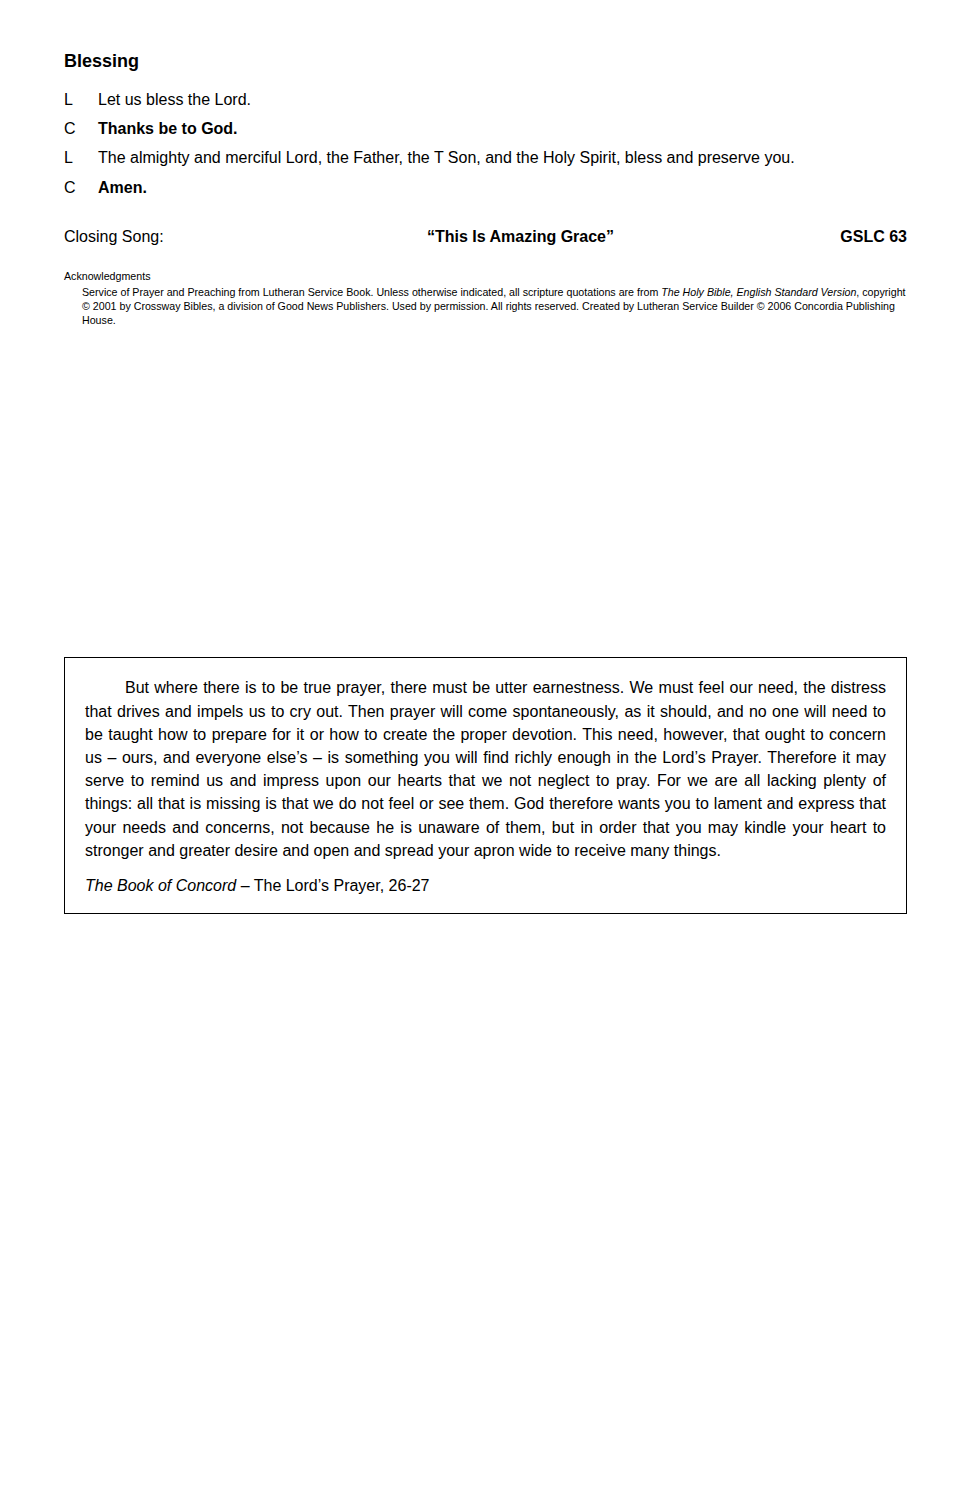Blessing
L Let us bless the Lord.
C Thanks be to God.
L The almighty and merciful Lord, the Father, the T Son, and the Holy Spirit, bless and preserve you.
C Amen.
Closing Song: “This Is Amazing Grace” GSLC 63
Acknowledgments
Service of Prayer and Preaching from Lutheran Service Book. Unless otherwise indicated, all scripture quotations are from The Holy Bible, English Standard Version, copyright © 2001 by Crossway Bibles, a division of Good News Publishers. Used by permission. All rights reserved. Created by Lutheran Service Builder © 2006 Concordia Publishing House.
But where there is to be true prayer, there must be utter earnestness. We must feel our need, the distress that drives and impels us to cry out. Then prayer will come spontaneously, as it should, and no one will need to be taught how to prepare for it or how to create the proper devotion. This need, however, that ought to concern us – ours, and everyone else’s – is something you will find richly enough in the Lord’s Prayer. Therefore it may serve to remind us and impress upon our hearts that we not neglect to pray. For we are all lacking plenty of things: all that is missing is that we do not feel or see them. God therefore wants you to lament and express that your needs and concerns, not because he is unaware of them, but in order that you may kindle your heart to stronger and greater desire and open and spread your apron wide to receive many things.
The Book of Concord – The Lord’s Prayer, 26-27